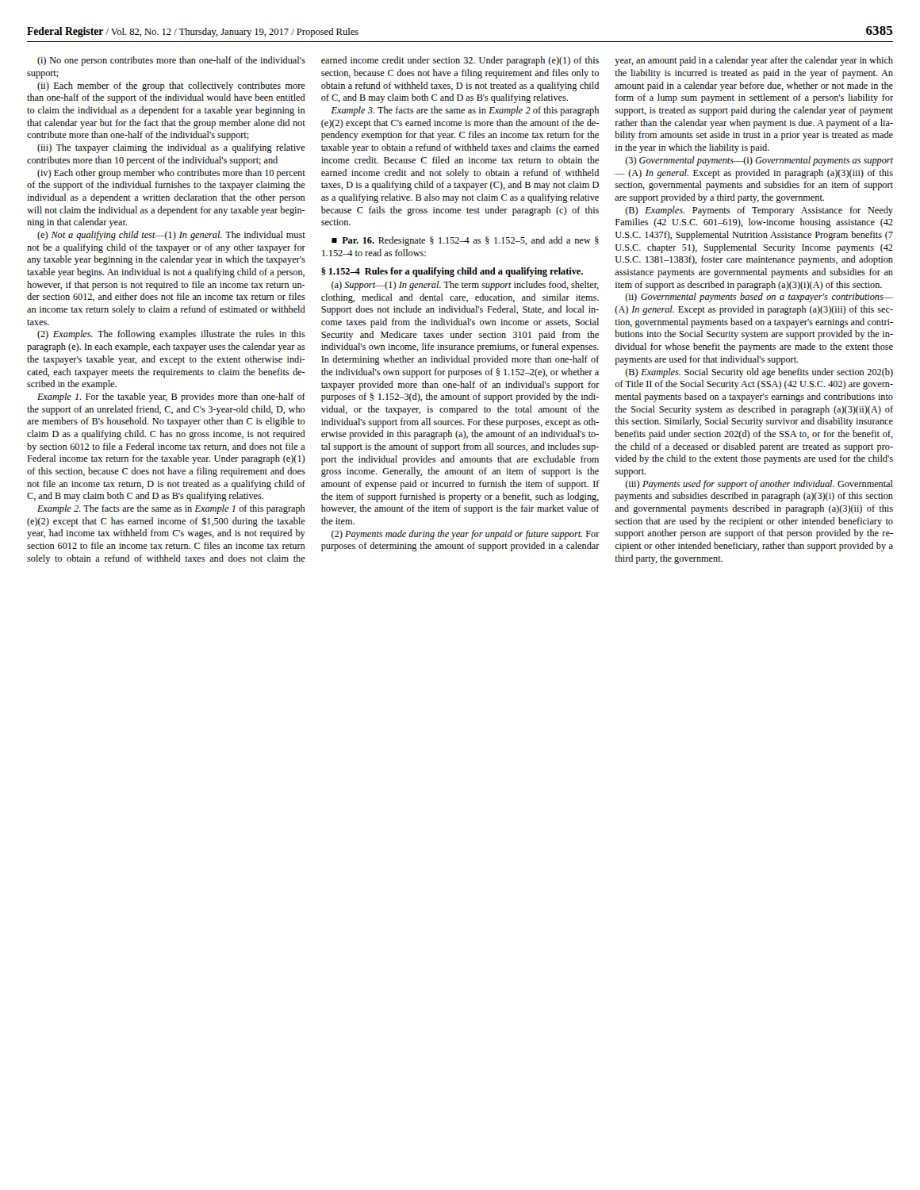Federal Register / Vol. 82, No. 12 / Thursday, January 19, 2017 / Proposed Rules
6385
(i) No one person contributes more than one-half of the individual's support;
(ii) Each member of the group that collectively contributes more than one-half of the support of the individual would have been entitled to claim the individual as a dependent for a taxable year beginning in that calendar year but for the fact that the group member alone did not contribute more than one-half of the individual's support;
(iii) The taxpayer claiming the individual as a qualifying relative contributes more than 10 percent of the individual's support; and
(iv) Each other group member who contributes more than 10 percent of the support of the individual furnishes to the taxpayer claiming the individual as a dependent a written declaration that the other person will not claim the individual as a dependent for any taxable year beginning in that calendar year.
(e) Not a qualifying child test—(1) In general. The individual must not be a qualifying child of the taxpayer or of any other taxpayer for any taxable year beginning in the calendar year in which the taxpayer's taxable year begins. An individual is not a qualifying child of a person, however, if that person is not required to file an income tax return under section 6012, and either does not file an income tax return or files an income tax return solely to claim a refund of estimated or withheld taxes.
(2) Examples. The following examples illustrate the rules in this paragraph (e). In each example, each taxpayer uses the calendar year as the taxpayer's taxable year, and except to the extent otherwise indicated, each taxpayer meets the requirements to claim the benefits described in the example.
Example 1. For the taxable year, B provides more than one-half of the support of an unrelated friend, C, and C's 3-year-old child, D, who are members of B's household. No taxpayer other than C is eligible to claim D as a qualifying child. C has no gross income, is not required by section 6012 to file a Federal income tax return, and does not file a Federal income tax return for the taxable year. Under paragraph (e)(1) of this section, because C does not have a filing requirement and does not file an income tax return, D is not treated as a qualifying child of C, and B may claim both C and D as B's qualifying relatives.
Example 2. The facts are the same as in Example 1 of this paragraph (e)(2) except that C has earned income of $1,500 during the taxable year, had income tax withheld from C's wages, and is not required by section 6012 to file an income tax return. C files an income tax return solely to obtain a refund of withheld taxes and does not claim the earned income credit under section 32. Under paragraph (e)(1) of this section, because C does not have a filing requirement and files only to obtain a refund of withheld taxes, D is not treated as a qualifying child of C, and B may claim both C and D as B's qualifying relatives.
Example 3. The facts are the same as in Example 2 of this paragraph (e)(2) except that C's earned income is more than the amount of the dependency exemption for that year. C files an income tax return for the taxable year to obtain a refund of withheld taxes and claims the earned income credit. Because C filed an income tax return to obtain the earned income credit and not solely to obtain a refund of withheld taxes, D is a qualifying child of a taxpayer (C), and B may not claim D as a qualifying relative. B also may not claim C as a qualifying relative because C fails the gross income test under paragraph (c) of this section.
■ Par. 16. Redesignate § 1.152–4 as § 1.152–5, and add a new § 1.152–4 to read as follows:
§ 1.152–4 Rules for a qualifying child and a qualifying relative.
(a) Support—(1) In general. The term support includes food, shelter, clothing, medical and dental care, education, and similar items. Support does not include an individual's Federal, State, and local income taxes paid from the individual's own income or assets, Social Security and Medicare taxes under section 3101 paid from the individual's own income, life insurance premiums, or funeral expenses. In determining whether an individual provided more than one-half of the individual's own support for purposes of § 1.152–2(e), or whether a taxpayer provided more than one-half of an individual's support for purposes of § 1.152–3(d), the amount of support provided by the individual, or the taxpayer, is compared to the total amount of the individual's support from all sources. For these purposes, except as otherwise provided in this paragraph (a), the amount of an individual's total support is the amount of support from all sources, and includes support the individual provides and amounts that are excludable from gross income. Generally, the amount of an item of support is the amount of expense paid or incurred to furnish the item of support. If the item of support furnished is property or a benefit, such as lodging, however, the amount of the item of support is the fair market value of the item.
(2) Payments made during the year for unpaid or future support. For purposes of determining the amount of support provided in a calendar year, an amount paid in a calendar year after the calendar year in which the liability is incurred is treated as paid in the year of payment. An amount paid in a calendar year before due, whether or not made in the form of a lump sum payment in settlement of a person's liability for support, is treated as support paid during the calendar year of payment rather than the calendar year when payment is due. A payment of a liability from amounts set aside in trust in a prior year is treated as made in the year in which the liability is paid.
(3) Governmental payments—(i) Governmental payments as support— (A) In general. Except as provided in paragraph (a)(3)(iii) of this section, governmental payments and subsidies for an item of support are support provided by a third party, the government.
(B) Examples. Payments of Temporary Assistance for Needy Families (42 U.S.C. 601–619), low-income housing assistance (42 U.S.C. 1437f), Supplemental Nutrition Assistance Program benefits (7 U.S.C. chapter 51), Supplemental Security Income payments (42 U.S.C. 1381–1383f), foster care maintenance payments, and adoption assistance payments are governmental payments and subsidies for an item of support as described in paragraph (a)(3)(i)(A) of this section.
(ii) Governmental payments based on a taxpayer's contributions—(A) In general. Except as provided in paragraph (a)(3)(iii) of this section, governmental payments based on a taxpayer's earnings and contributions into the Social Security system are support provided by the individual for whose benefit the payments are made to the extent those payments are used for that individual's support.
(B) Examples. Social Security old age benefits under section 202(b) of Title II of the Social Security Act (SSA) (42 U.S.C. 402) are governmental payments based on a taxpayer's earnings and contributions into the Social Security system as described in paragraph (a)(3)(ii)(A) of this section. Similarly, Social Security survivor and disability insurance benefits paid under section 202(d) of the SSA to, or for the benefit of, the child of a deceased or disabled parent are treated as support provided by the child to the extent those payments are used for the child's support.
(iii) Payments used for support of another individual. Governmental payments and subsidies described in paragraph (a)(3)(i) of this section and governmental payments described in paragraph (a)(3)(ii) of this section that are used by the recipient or other intended beneficiary to support another person are support of that person provided by the recipient or other intended beneficiary, rather than support provided by a third party, the government.